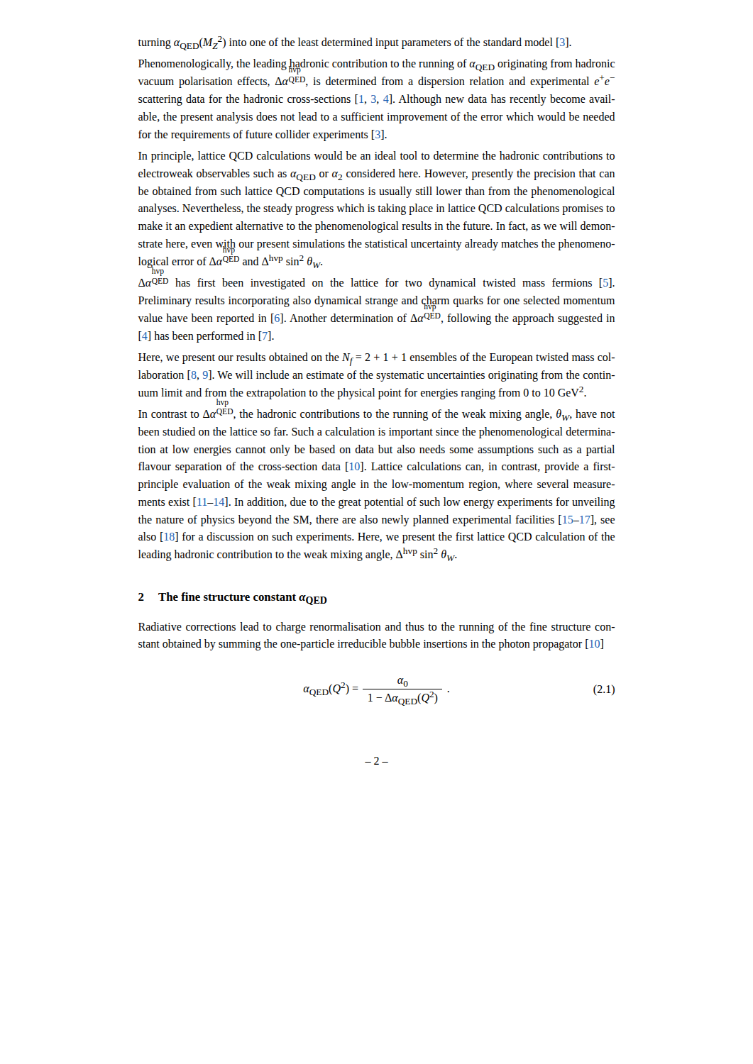turning αQED(MZ2) into one of the least determined input parameters of the standard model [3].
Phenomenologically, the leading hadronic contribution to the running of αQED originating from hadronic vacuum polarisation effects, Δαhvp QED, is determined from a dispersion relation and experimental e+e− scattering data for the hadronic cross-sections [1, 3, 4]. Although new data has recently become available, the present analysis does not lead to a sufficient improvement of the error which would be needed for the requirements of future collider experiments [3].
In principle, lattice QCD calculations would be an ideal tool to determine the hadronic contributions to electroweak observables such as αQED or α2 considered here. However, presently the precision that can be obtained from such lattice QCD computations is usually still lower than from the phenomenological analyses. Nevertheless, the steady progress which is taking place in lattice QCD calculations promises to make it an expedient alternative to the phenomenological results in the future. In fact, as we will demonstrate here, even with our present simulations the statistical uncertainty already matches the phenomenological error of Δαhvp QED and Δhvp sin2 θW.
Δαhvp QED has first been investigated on the lattice for two dynamical twisted mass fermions [5]. Preliminary results incorporating also dynamical strange and charm quarks for one selected momentum value have been reported in [6]. Another determination of Δαhvp QED, following the approach suggested in [4] has been performed in [7].
Here, we present our results obtained on the Nf = 2 + 1 + 1 ensembles of the European twisted mass collaboration [8, 9]. We will include an estimate of the systematic uncertainties originating from the continuum limit and from the extrapolation to the physical point for energies ranging from 0 to 10 GeV2.
In contrast to Δαhvp QED, the hadronic contributions to the running of the weak mixing angle, θW, have not been studied on the lattice so far. Such a calculation is important since the phenomenological determination at low energies cannot only be based on data but also needs some assumptions such as a partial flavour separation of the cross-section data [10]. Lattice calculations can, in contrast, provide a first-principle evaluation of the weak mixing angle in the low-momentum region, where several measurements exist [11–14]. In addition, due to the great potential of such low energy experiments for unveiling the nature of physics beyond the SM, there are also newly planned experimental facilities [15–17], see also [18] for a discussion on such experiments. Here, we present the first lattice QCD calculation of the leading hadronic contribution to the weak mixing angle, Δhvp sin2 θW.
2 The fine structure constant αQED
Radiative corrections lead to charge renormalisation and thus to the running of the fine structure constant obtained by summing the one-particle irreducible bubble insertions in the photon propagator [10]
αQED(Q2) = α01 − ΔαQED(Q2) . (2.1)
– 2 –